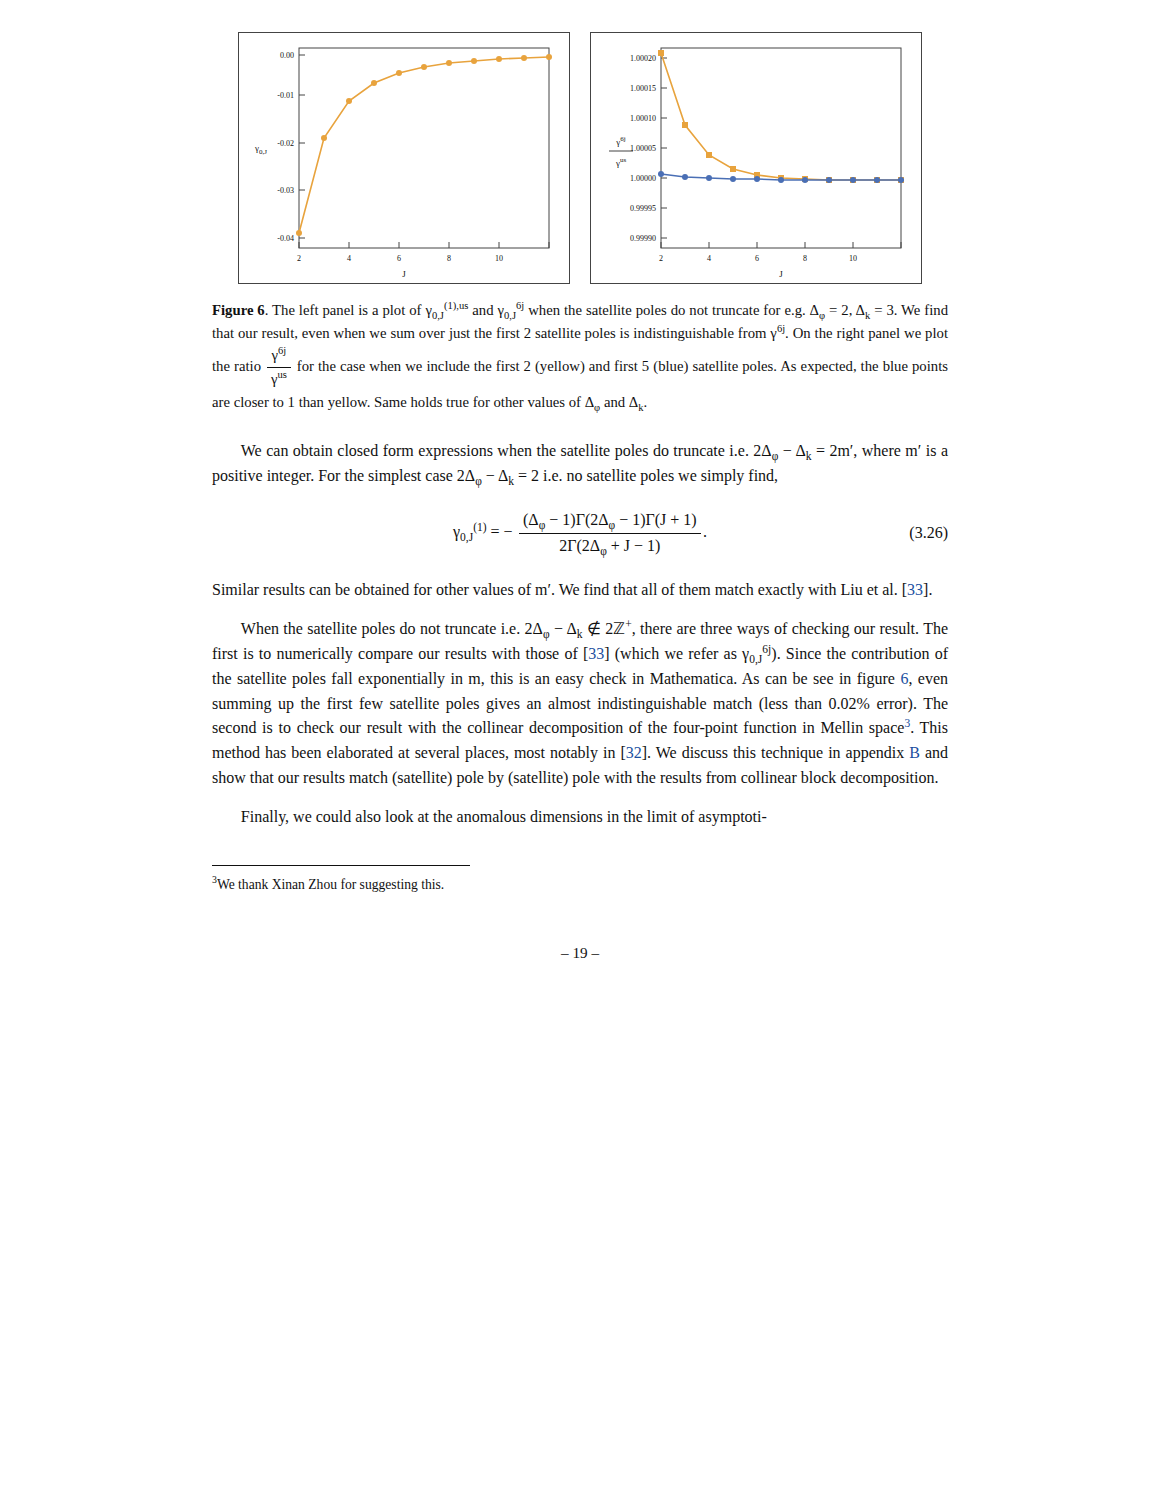-0.04 -0.03 -0.02 -0.01 0.00 2 4 6 8 10 J γ0,J
0.99990 0.99995 1.00000 1.00005 1.00010 1.00015 1.00020 2 4 6 8 10 J γ6j γus
Figure 6. The left panel is a plot of γ0,J(1),us and γ0,J6j when the satellite poles do not truncate for e.g. Δφ = 2, Δk = 3. We find that our result, even when we sum over just the first 2 satellite poles is indistinguishable from γ6j. On the right panel we plot the ratio γ6j γus for the case when we include the first 2 (yellow) and first 5 (blue) satellite poles. As expected, the blue points are closer to 1 than yellow. Same holds true for other values of Δφ and Δk.
We can obtain closed form expressions when the satellite poles do truncate i.e. 2Δφ − Δk = 2m′, where m′ is a positive integer. For the simplest case 2Δφ − Δk = 2 i.e. no satellite poles we simply find,
γ0,J(1) = − (Δφ − 1)Γ(2Δφ − 1)Γ(J + 1) 2Γ(2Δφ + J − 1) . (3.26)
Similar results can be obtained for other values of m′. We find that all of them match exactly with Liu et al. [33].
When the satellite poles do not truncate i.e. 2Δφ − Δk ∉ 2ℤ+, there are three ways of checking our result. The first is to numerically compare our results with those of [33] (which we refer as γ0,J6j). Since the contribution of the satellite poles fall exponentially in m, this is an easy check in Mathematica. As can be see in figure 6, even summing up the first few satellite poles gives an almost indistinguishable match (less than 0.02% error). The second is to check our result with the collinear decomposition of the four-point function in Mellin space3. This method has been elaborated at several places, most notably in [32]. We discuss this technique in appendix B and show that our results match (satellite) pole by (satellite) pole with the results from collinear block decomposition.
Finally, we could also look at the anomalous dimensions in the limit of asymptoti-
3We thank Xinan Zhou for suggesting this.
– 19 –